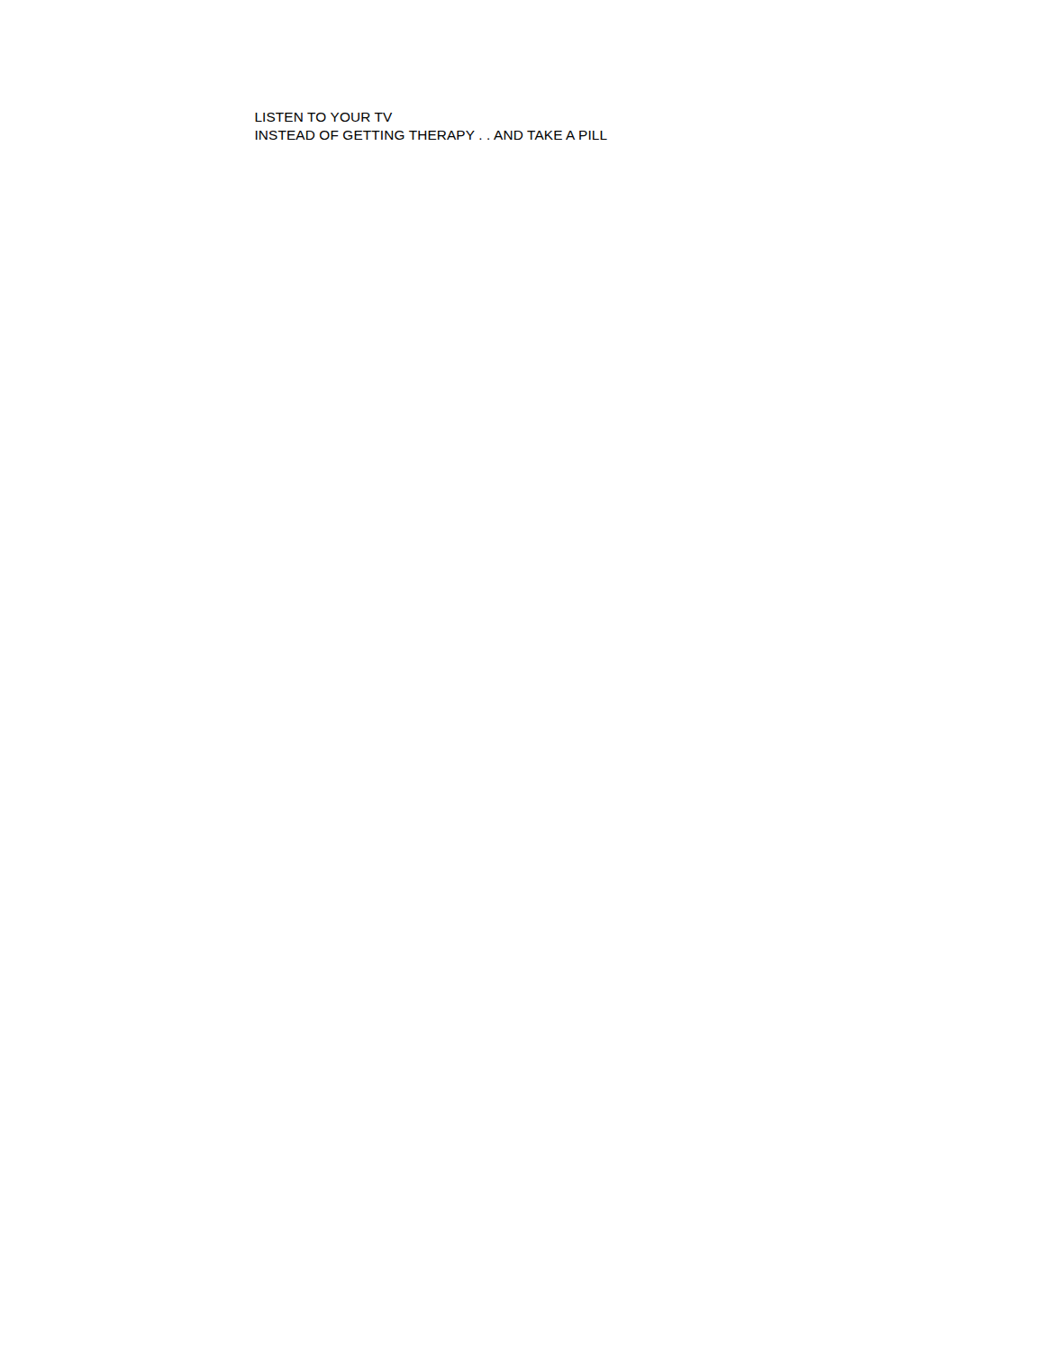LISTEN TO YOUR TV
INSTEAD OF GETTING THERAPY . . AND TAKE A PILL